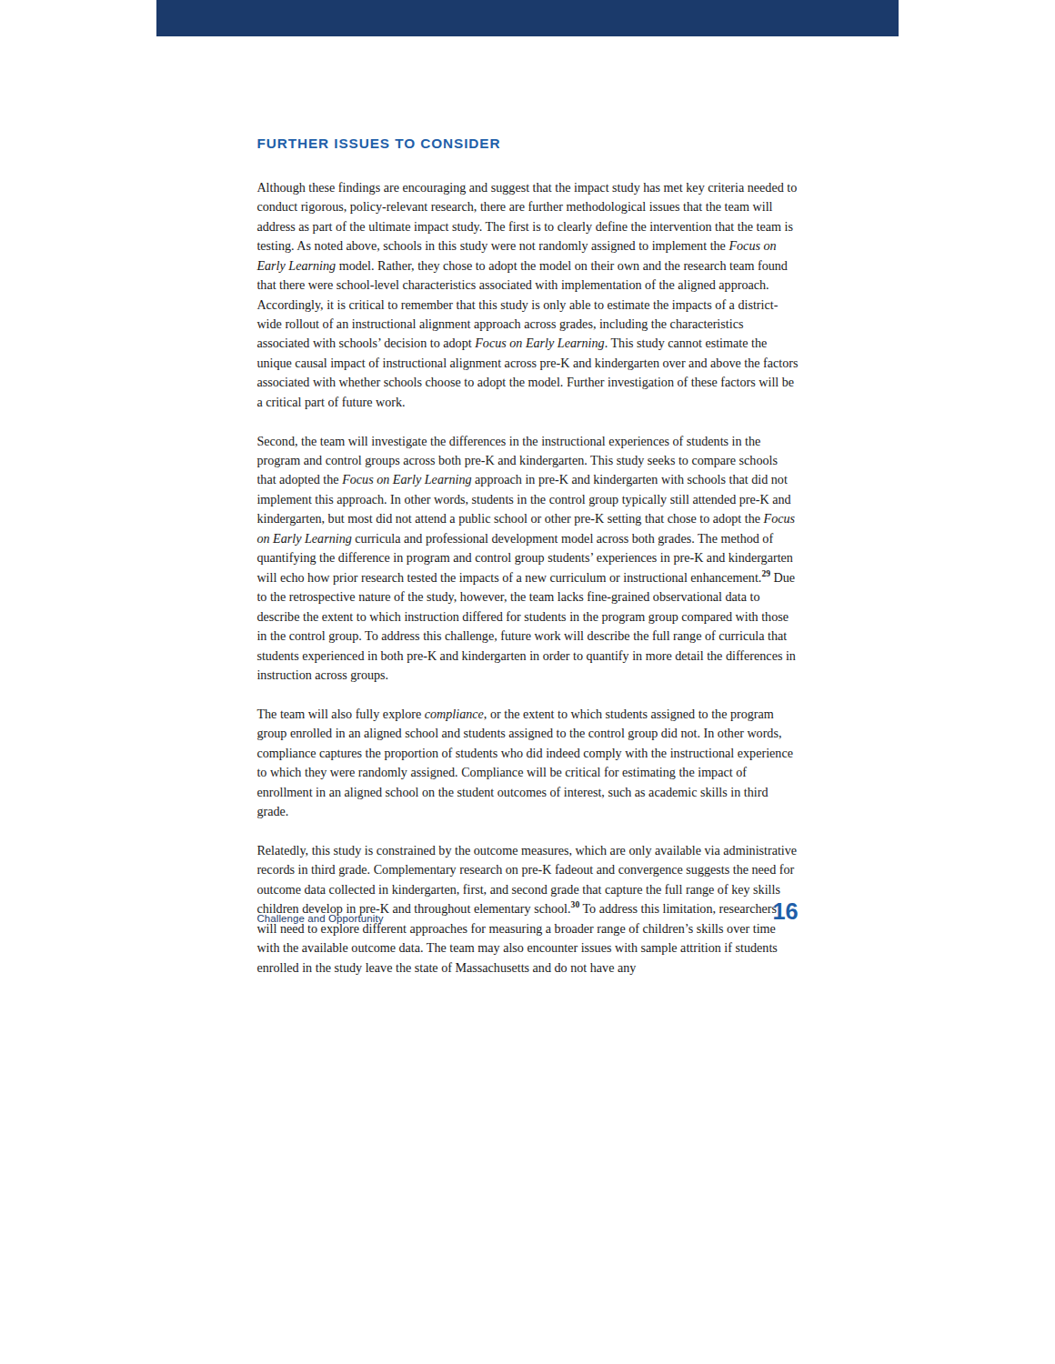Further Issues to Consider
Although these findings are encouraging and suggest that the impact study has met key criteria needed to conduct rigorous, policy-relevant research, there are further methodological issues that the team will address as part of the ultimate impact study. The first is to clearly define the intervention that the team is testing. As noted above, schools in this study were not randomly assigned to implement the Focus on Early Learning model. Rather, they chose to adopt the model on their own and the research team found that there were school-level characteristics associated with implementation of the aligned approach. Accordingly, it is critical to remember that this study is only able to estimate the impacts of a district-wide rollout of an instructional alignment approach across grades, including the characteristics associated with schools’ decision to adopt Focus on Early Learning. This study cannot estimate the unique causal impact of instructional alignment across pre-K and kindergarten over and above the factors associated with whether schools choose to adopt the model. Further investigation of these factors will be a critical part of future work.
Second, the team will investigate the differences in the instructional experiences of students in the program and control groups across both pre-K and kindergarten. This study seeks to compare schools that adopted the Focus on Early Learning approach in pre-K and kindergarten with schools that did not implement this approach. In other words, students in the control group typically still attended pre-K and kindergarten, but most did not attend a public school or other pre-K setting that chose to adopt the Focus on Early Learning curricula and professional development model across both grades. The method of quantifying the difference in program and control group students’ experiences in pre-K and kindergarten will echo how prior research tested the impacts of a new curriculum or instructional enhancement.29 Due to the retrospective nature of the study, however, the team lacks fine-grained observational data to describe the extent to which instruction differed for students in the program group compared with those in the control group. To address this challenge, future work will describe the full range of curricula that students experienced in both pre-K and kindergarten in order to quantify in more detail the differences in instruction across groups.
The team will also fully explore compliance, or the extent to which students assigned to the program group enrolled in an aligned school and students assigned to the control group did not. In other words, compliance captures the proportion of students who did indeed comply with the instructional experience to which they were randomly assigned. Compliance will be critical for estimating the impact of enrollment in an aligned school on the student outcomes of interest, such as academic skills in third grade.
Relatedly, this study is constrained by the outcome measures, which are only available via administrative records in third grade. Complementary research on pre-K fadeout and convergence suggests the need for outcome data collected in kindergarten, first, and second grade that capture the full range of key skills children develop in pre-K and throughout elementary school.30 To address this limitation, researchers will need to explore different approaches for measuring a broader range of children’s skills over time with the available outcome data. The team may also encounter issues with sample attrition if students enrolled in the study leave the state of Massachusetts and do not have any
Challenge and Opportunity
16